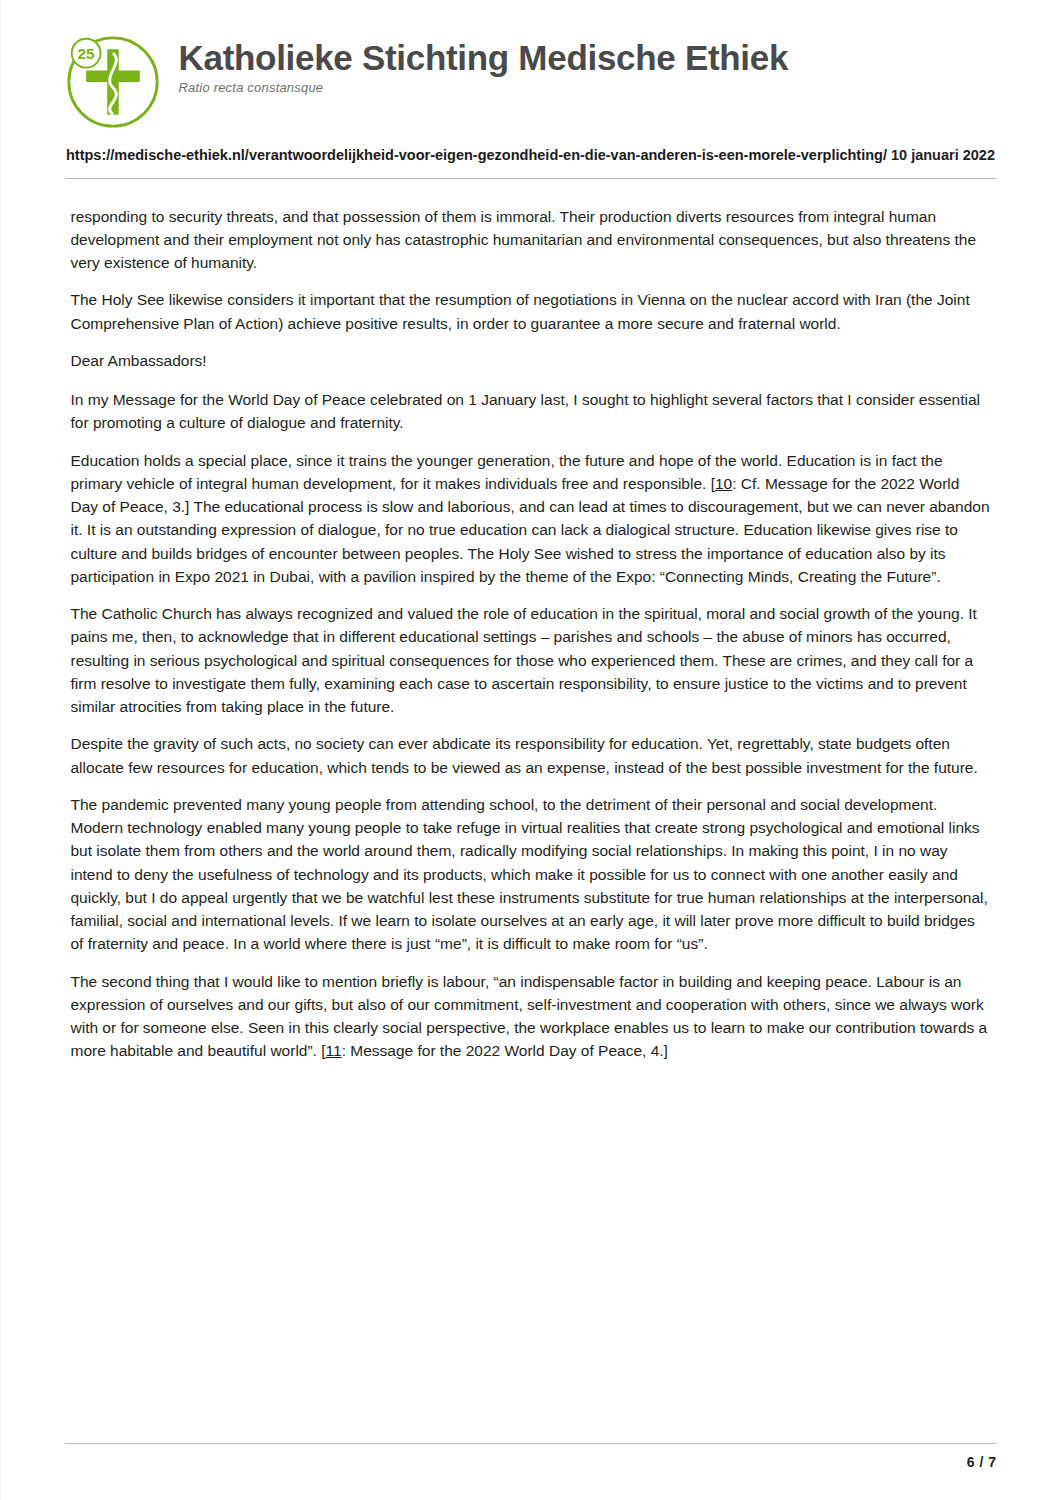25
Katholieke Stichting Medische Ethiek
Ratio recta constansque
https://medische-ethiek.nl/verantwoordelijkheid-voor-eigen-gezondheid-en-die-van-anderen-is-een-morele-verplichting/ 10 januari 2022
responding to security threats, and that possession of them is immoral. Their production diverts resources from integral human development and their employment not only has catastrophic humanitarian and environmental consequences, but also threatens the very existence of humanity.
The Holy See likewise considers it important that the resumption of negotiations in Vienna on the nuclear accord with Iran (the Joint Comprehensive Plan of Action) achieve positive results, in order to guarantee a more secure and fraternal world.
Dear Ambassadors!
In my Message for the World Day of Peace celebrated on 1 January last, I sought to highlight several factors that I consider essential for promoting a culture of dialogue and fraternity.
Education holds a special place, since it trains the younger generation, the future and hope of the world. Education is in fact the primary vehicle of integral human development, for it makes individuals free and responsible. [10: Cf. Message for the 2022 World Day of Peace, 3.] The educational process is slow and laborious, and can lead at times to discouragement, but we can never abandon it. It is an outstanding expression of dialogue, for no true education can lack a dialogical structure. Education likewise gives rise to culture and builds bridges of encounter between peoples. The Holy See wished to stress the importance of education also by its participation in Expo 2021 in Dubai, with a pavilion inspired by the theme of the Expo: “Connecting Minds, Creating the Future”.
The Catholic Church has always recognized and valued the role of education in the spiritual, moral and social growth of the young. It pains me, then, to acknowledge that in different educational settings – parishes and schools – the abuse of minors has occurred, resulting in serious psychological and spiritual consequences for those who experienced them. These are crimes, and they call for a firm resolve to investigate them fully, examining each case to ascertain responsibility, to ensure justice to the victims and to prevent similar atrocities from taking place in the future.
Despite the gravity of such acts, no society can ever abdicate its responsibility for education. Yet, regrettably, state budgets often allocate few resources for education, which tends to be viewed as an expense, instead of the best possible investment for the future.
The pandemic prevented many young people from attending school, to the detriment of their personal and social development. Modern technology enabled many young people to take refuge in virtual realities that create strong psychological and emotional links but isolate them from others and the world around them, radically modifying social relationships. In making this point, I in no way intend to deny the usefulness of technology and its products, which make it possible for us to connect with one another easily and quickly, but I do appeal urgently that we be watchful lest these instruments substitute for true human relationships at the interpersonal, familial, social and international levels. If we learn to isolate ourselves at an early age, it will later prove more difficult to build bridges of fraternity and peace. In a world where there is just “me”, it is difficult to make room for “us”.
The second thing that I would like to mention briefly is labour, “an indispensable factor in building and keeping peace. Labour is an expression of ourselves and our gifts, but also of our commitment, self-investment and cooperation with others, since we always work with or for someone else. Seen in this clearly social perspective, the workplace enables us to learn to make our contribution towards a more habitable and beautiful world”. [11: Message for the 2022 World Day of Peace, 4.]
6 / 7